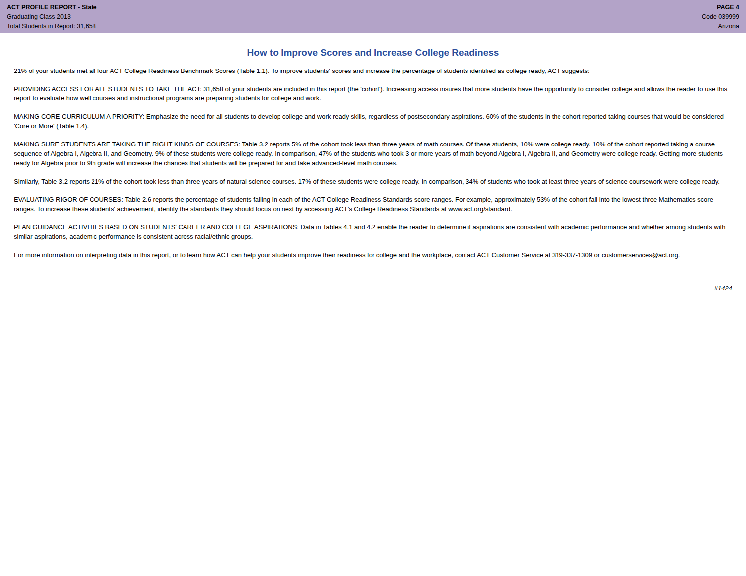| ACT PROFILE REPORT - State Graduating Class 2013 | PAGE 4 Code 039999 |
| Total Students in Report: 31,658 | Arizona |
How to Improve Scores and Increase College Readiness
21% of your students met all four ACT College Readiness Benchmark Scores (Table 1.1). To improve students' scores and increase the percentage of students identified as college ready, ACT suggests:
PROVIDING ACCESS FOR ALL STUDENTS TO TAKE THE ACT: 31,658 of your students are included in this report (the 'cohort'). Increasing access insures that more students have the opportunity to consider college and allows the reader to use this report to evaluate how well courses and instructional programs are preparing students for college and work.
MAKING CORE CURRICULUM A PRIORITY: Emphasize the need for all students to develop college and work ready skills, regardless of postsecondary aspirations. 60% of the students in the cohort reported taking courses that would be considered 'Core or More' (Table 1.4).
MAKING SURE STUDENTS ARE TAKING THE RIGHT KINDS OF COURSES: Table 3.2 reports 5% of the cohort took less than three years of math courses. Of these students, 10% were college ready. 10% of the cohort reported taking a course sequence of Algebra I, Algebra II, and Geometry. 9% of these students were college ready. In comparison, 47% of the students who took 3 or more years of math beyond Algebra I, Algebra II, and Geometry were college ready. Getting more students ready for Algebra prior to 9th grade will increase the chances that students will be prepared for and take advanced-level math courses.
Similarly, Table 3.2 reports 21% of the cohort took less than three years of natural science courses. 17% of these students were college ready. In comparison, 34% of students who took at least three years of science coursework were college ready.
EVALUATING RIGOR OF COURSES: Table 2.6 reports the percentage of students falling in each of the ACT College Readiness Standards score ranges. For example, approximately 53% of the cohort fall into the lowest three Mathematics score ranges. To increase these students' achievement, identify the standards they should focus on next by accessing ACT's College Readiness Standards at www.act.org/standard.
PLAN GUIDANCE ACTIVITIES BASED ON STUDENTS' CAREER AND COLLEGE ASPIRATIONS: Data in Tables 4.1 and 4.2 enable the reader to determine if aspirations are consistent with academic performance and whether among students with similar aspirations, academic performance is consistent across racial/ethnic groups.
For more information on interpreting data in this report, or to learn how ACT can help your students improve their readiness for college and the workplace, contact ACT Customer Service at 319-337-1309 or customerservices@act.org.
#1424